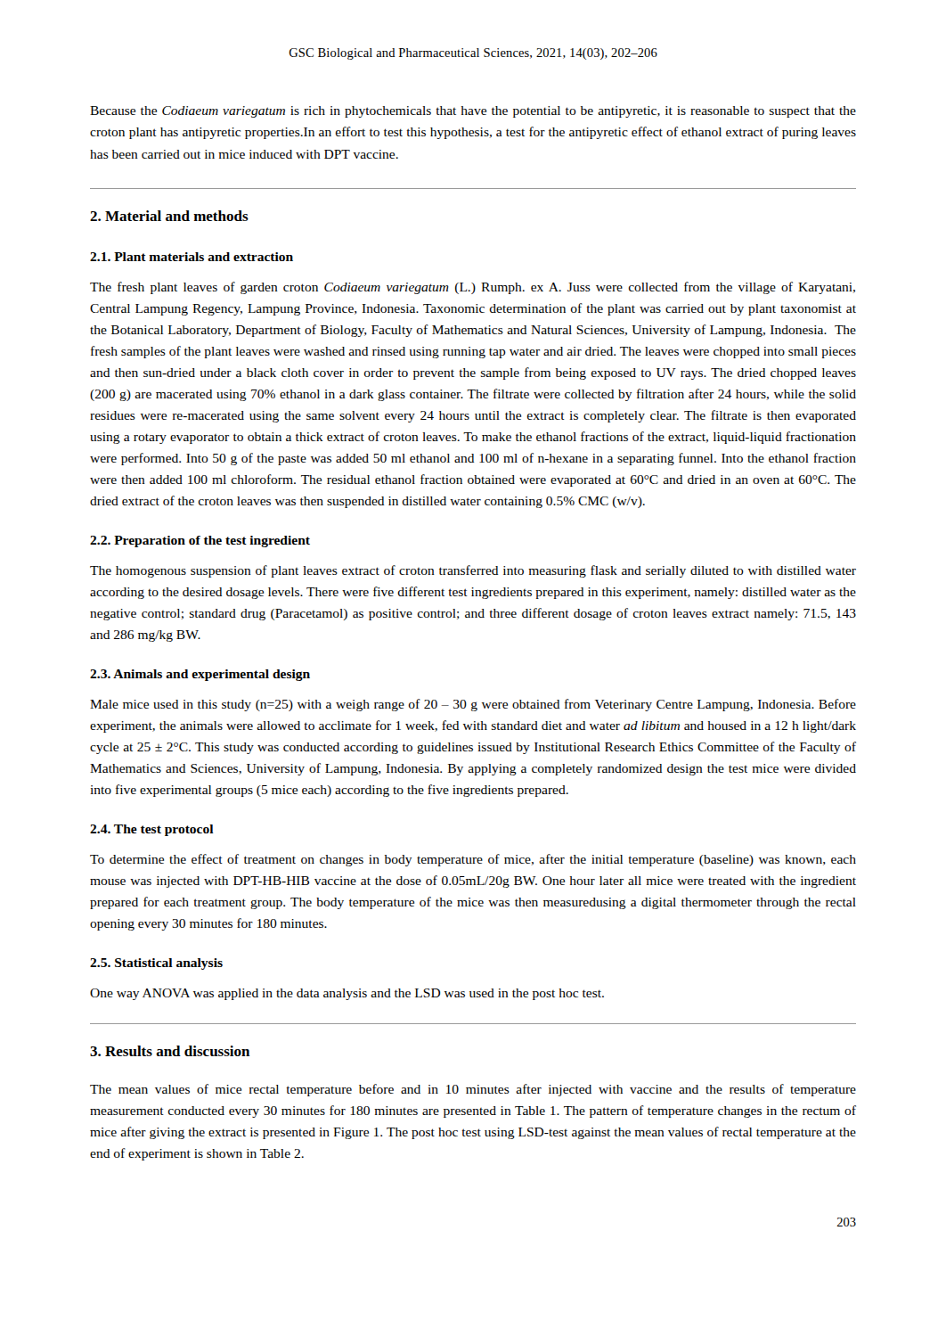GSC Biological and Pharmaceutical Sciences, 2021, 14(03), 202–206
Because the Codiaeum variegatum is rich in phytochemicals that have the potential to be antipyretic, it is reasonable to suspect that the croton plant has antipyretic properties.In an effort to test this hypothesis, a test for the antipyretic effect of ethanol extract of puring leaves has been carried out in mice induced with DPT vaccine.
2. Material and methods
2.1. Plant materials and extraction
The fresh plant leaves of garden croton Codiaeum variegatum (L.) Rumph. ex A. Juss were collected from the village of Karyatani, Central Lampung Regency, Lampung Province, Indonesia. Taxonomic determination of the plant was carried out by plant taxonomist at the Botanical Laboratory, Department of Biology, Faculty of Mathematics and Natural Sciences, University of Lampung, Indonesia. The fresh samples of the plant leaves were washed and rinsed using running tap water and air dried. The leaves were chopped into small pieces and then sun-dried under a black cloth cover in order to prevent the sample from being exposed to UV rays. The dried chopped leaves (200 g) are macerated using 70% ethanol in a dark glass container. The filtrate were collected by filtration after 24 hours, while the solid residues were re-macerated using the same solvent every 24 hours until the extract is completely clear. The filtrate is then evaporated using a rotary evaporator to obtain a thick extract of croton leaves. To make the ethanol fractions of the extract, liquid-liquid fractionation were performed. Into 50 g of the paste was added 50 ml ethanol and 100 ml of n-hexane in a separating funnel. Into the ethanol fraction were then added 100 ml chloroform. The residual ethanol fraction obtained were evaporated at 60°C and dried in an oven at 60°C. The dried extract of the croton leaves was then suspended in distilled water containing 0.5% CMC (w/v).
2.2. Preparation of the test ingredient
The homogenous suspension of plant leaves extract of croton transferred into measuring flask and serially diluted to with distilled water according to the desired dosage levels. There were five different test ingredients prepared in this experiment, namely: distilled water as the negative control; standard drug (Paracetamol) as positive control; and three different dosage of croton leaves extract namely: 71.5, 143 and 286 mg/kg BW.
2.3. Animals and experimental design
Male mice used in this study (n=25) with a weigh range of 20 – 30 g were obtained from Veterinary Centre Lampung, Indonesia. Before experiment, the animals were allowed to acclimate for 1 week, fed with standard diet and water ad libitum and housed in a 12 h light/dark cycle at 25 ± 2°C. This study was conducted according to guidelines issued by Institutional Research Ethics Committee of the Faculty of Mathematics and Sciences, University of Lampung, Indonesia. By applying a completely randomized design the test mice were divided into five experimental groups (5 mice each) according to the five ingredients prepared.
2.4. The test protocol
To determine the effect of treatment on changes in body temperature of mice, after the initial temperature (baseline) was known, each mouse was injected with DPT-HB-HIB vaccine at the dose of 0.05mL/20g BW. One hour later all mice were treated with the ingredient prepared for each treatment group. The body temperature of the mice was then measuredusing a digital thermometer through the rectal opening every 30 minutes for 180 minutes.
2.5. Statistical analysis
One way ANOVA was applied in the data analysis and the LSD was used in the post hoc test.
3. Results and discussion
The mean values of mice rectal temperature before and in 10 minutes after injected with vaccine and the results of temperature measurement conducted every 30 minutes for 180 minutes are presented in Table 1. The pattern of temperature changes in the rectum of mice after giving the extract is presented in Figure 1. The post hoc test using LSD-test against the mean values of rectal temperature at the end of experiment is shown in Table 2.
203